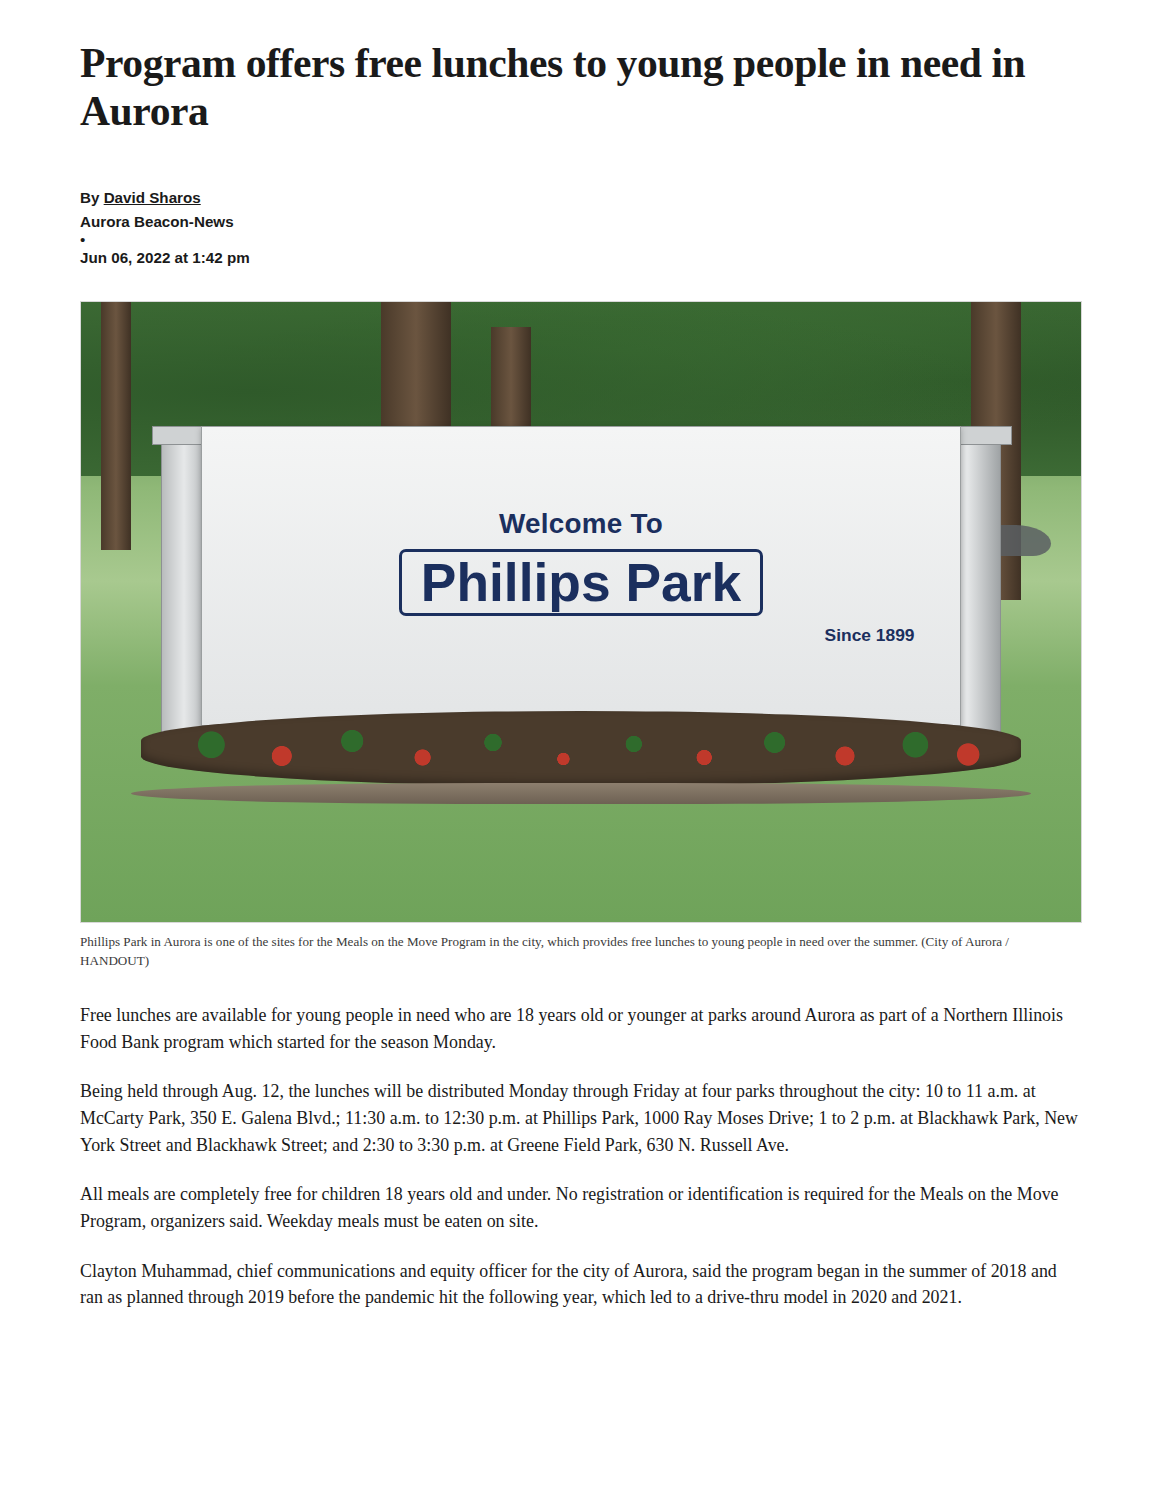Program offers free lunches to young people in need in Aurora
By David Sharos Aurora Beacon-News • Jun 06, 2022 at 1:42 pm
Welcome To
Phillips Park
Since 1899
Phillips Park in Aurora is one of the sites for the Meals on the Move Program in the city, which provides free lunches to young people in need over the summer. (City of Aurora / HANDOUT)
Free lunches are available for young people in need who are 18 years old or younger at parks around Aurora as part of a Northern Illinois Food Bank program which started for the season Monday.
Being held through Aug. 12, the lunches will be distributed Monday through Friday at four parks throughout the city: 10 to 11 a.m. at McCarty Park, 350 E. Galena Blvd.; 11:30 a.m. to 12:30 p.m. at Phillips Park, 1000 Ray Moses Drive; 1 to 2 p.m. at Blackhawk Park, New York Street and Blackhawk Street; and 2:30 to 3:30 p.m. at Greene Field Park, 630 N. Russell Ave.
All meals are completely free for children 18 years old and under. No registration or identification is required for the Meals on the Move Program, organizers said. Weekday meals must be eaten on site.
Clayton Muhammad, chief communications and equity officer for the city of Aurora, said the program began in the summer of 2018 and ran as planned through 2019 before the pandemic hit the following year, which led to a drive-thru model in 2020 and 2021.